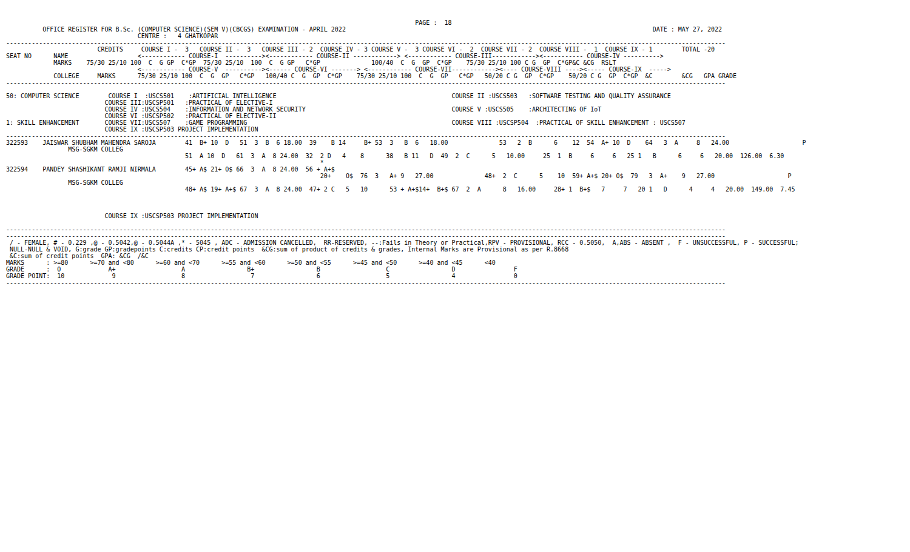PAGE :  18
          OFFICE REGISTER FOR B.Sc. (COMPUTER SCIENCE)(SEM V)(CBCGS) EXAMINATION - APRIL 2022                                                                                    DATE : MAY 27, 2022
                                    CENTRE :   4 GHATKOPAR
-----------------------------------------------------------------------------------------------------------------------------------------------------------------------------------------------------
                         CREDITS     COURSE I -  3   COURSE II -  3   COURSE III - 2  COURSE IV - 3 COURSE V -  3 COURSE VI -  2  COURSE VII - 2  COURSE VIII -  1  COURSE IX - 1        TOTAL -20
SEAT NO      NAME                   <------------ COURSE-I  ----------><------------ COURSE-II ------------> <------------ COURSE-III------------><----------- COURSE-IV ---------->
             MARKS    75/30 25/10 100  C  G GP  C*GP  75/30 25/10  100  C  G GP   C*GP              100/40  C  G  GP  C*GP    75/30 25/10 100 C G  GP  C*GP&C &CG  RSLT
                                    <------------ COURSE-V  ----------><------ COURSE-VI -------> <------------ COURSE-VII------------><---- COURSE-VIII ----><----- COURSE-IX  ----->
             COLLEGE     MARKS      75/30 25/10 100  C  G  GP   C*GP   100/40 C  G  GP  C*GP    75/30 25/10 100  C  G  GP   C*GP   50/20 C G  GP  C*GP    50/20 C G  GP  C*GP  &C        &CG   GPA GRADE
-----------------------------------------------------------------------------------------------------------------------------------------------------------------------------------------------------

50: COMPUTER SCIENCE        COURSE I  :USCS501    :ARTIFICIAL INTELLIGENCE                                                COURSE II :USCS503   :SOFTWARE TESTING AND QUALITY ASSURANCE
                           COURSE III:USCSP501   :PRACTICAL OF ELECTIVE-I
                           COURSE IV :USCS504    :INFORMATION AND NETWORK SECURITY                                        COURSE V :USCS505    :ARCHITECTING OF IoT
                           COURSE VI :USCSP502   :PRACTICAL OF ELECTIVE-II
1: SKILL ENHANCEMENT       COURSE VII:USCS507    :GAME PROGRAMMING                                                        COURSE VIII :USCSP504  :PRACTICAL OF SKILL ENHANCEMENT : USCS507
                           COURSE IX :USCSP503 PROJECT IMPLEMENTATION
-----------------------------------------------------------------------------------------------------------------------------------------------------------------------------------------------------
322593    JAISWAR SHUBHAM MAHENDRA SAROJA        41  B+ 10  D   51  3  B  6 18.00  39    B 14     B+ 53  3   B  6   18.00              53   2  B      6    12  54  A+ 10  D    64   3  A     8   24.00                    P
                 MSG-SGKM COLLEG
                                                 51  A 10  D   61  3  A  8 24.00  32  2 D   4    8      38   B 11   D  49  2  C      5   10.00     25  1  B     6     6   25 1   B      6     6   20.00  126.00  6.30
                                                                                      *
322594    PANDEY SHASHIKANT RAMJI NIRMALA        45+ A$ 21+ O$ 66  3  A  8 24.00  56 + A+$
                                                                                      20+    O$  76  3   A+ 9   27.00              48+  2  C      5    10  59+ A+$ 20+ O$  79   3  A+    9   27.00                    P
                 MSG-SGKM COLLEG
                                                 48+ A$ 19+ A+$ 67  3  A  8 24.00  47+ 2 C   5   10      53 + A+$14+  B+$ 67  2  A      8   16.00     28+ 1  B+$   7     7   20 1   D      4     4   20.00  149.00  7.45



                           COURSE IX :USCSP503 PROJECT IMPLEMENTATION

-----------------------------------------------------------------------------------------------------------------------------------------------------------------------------------------------------
-----------------------------------------------------------------------------------------------------------------------------------------------------------------------------------------------------
 / - FEMALE, # - 0.229 ,@ - 0.5042,@ - 0.5044A ,* - 5045 , ADC - ADMISSION CANCELLED,  RR-RESERVED, --:Fails in Theory or Practical,RPV - PROVISIONAL, RCC - 0.5050,  A,ABS - ABSENT ,  F - UNSUCCESSFUL, P - SUCCESSFUL;
 NULL-NULL & VOID, G:grade GP:gradepoints C:credits CP:credit points  &CG:sum of product of credits & grades, Internal Marks are Provisional as per R.8668
 &C:sum of credit points  GPA: &CG  /&C
MARKS      : >=80      >=70 and <80      >=60 and <70      >=55 and <60      >=50 and <55      >=45 and <50      >=40 and <45      <40
GRADE      :  O             A+                  A                 B+                 B                  C                 D                F
GRADE POINT:  10             9                  8                  7                 6                  5                 4                0
-----------------------------------------------------------------------------------------------------------------------------------------------------------------------------------------------------